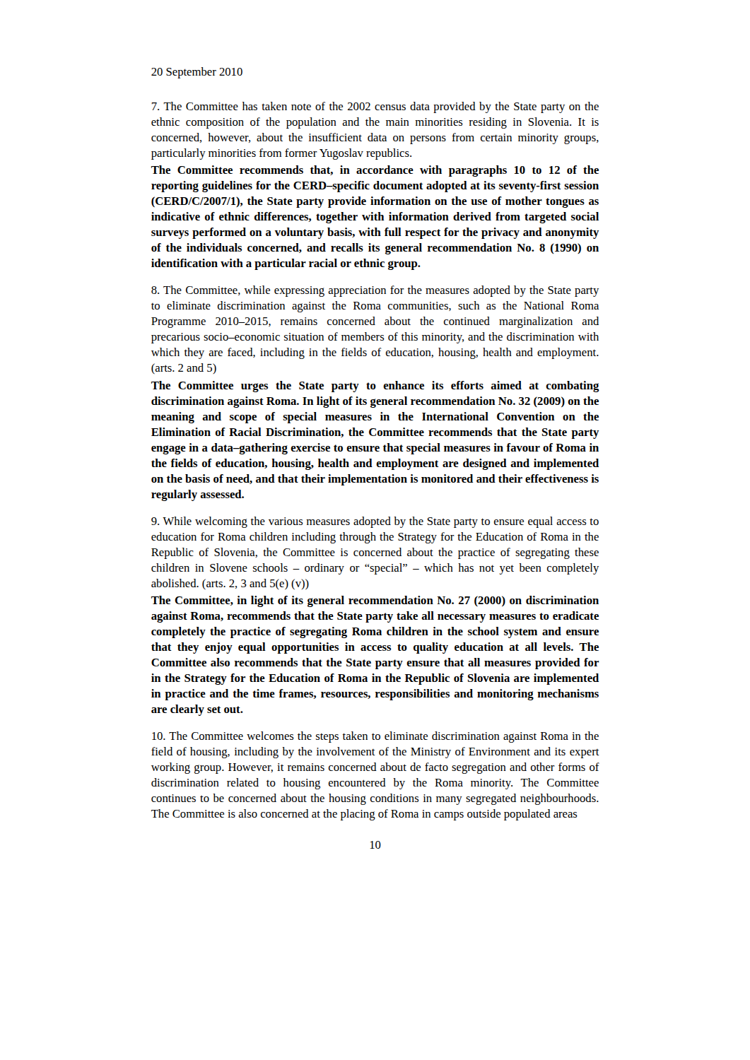20 September 2010
7. The Committee has taken note of the 2002 census data provided by the State party on the ethnic composition of the population and the main minorities residing in Slovenia. It is concerned, however, about the insufficient data on persons from certain minority groups, particularly minorities from former Yugoslav republics.
The Committee recommends that, in accordance with paragraphs 10 to 12 of the reporting guidelines for the CERD–specific document adopted at its seventy-first session (CERD/C/2007/1), the State party provide information on the use of mother tongues as indicative of ethnic differences, together with information derived from targeted social surveys performed on a voluntary basis, with full respect for the privacy and anonymity of the individuals concerned, and recalls its general recommendation No. 8 (1990) on identification with a particular racial or ethnic group.
8. The Committee, while expressing appreciation for the measures adopted by the State party to eliminate discrimination against the Roma communities, such as the National Roma Programme 2010–2015, remains concerned about the continued marginalization and precarious socio–economic situation of members of this minority, and the discrimination with which they are faced, including in the fields of education, housing, health and employment. (arts. 2 and 5)
The Committee urges the State party to enhance its efforts aimed at combating discrimination against Roma. In light of its general recommendation No. 32 (2009) on the meaning and scope of special measures in the International Convention on the Elimination of Racial Discrimination, the Committee recommends that the State party engage in a data–gathering exercise to ensure that special measures in favour of Roma in the fields of education, housing, health and employment are designed and implemented on the basis of need, and that their implementation is monitored and their effectiveness is regularly assessed.
9. While welcoming the various measures adopted by the State party to ensure equal access to education for Roma children including through the Strategy for the Education of Roma in the Republic of Slovenia, the Committee is concerned about the practice of segregating these children in Slovene schools – ordinary or “special” – which has not yet been completely abolished. (arts. 2, 3 and 5(e) (v))
The Committee, in light of its general recommendation No. 27 (2000) on discrimination against Roma, recommends that the State party take all necessary measures to eradicate completely the practice of segregating Roma children in the school system and ensure that they enjoy equal opportunities in access to quality education at all levels. The Committee also recommends that the State party ensure that all measures provided for in the Strategy for the Education of Roma in the Republic of Slovenia are implemented in practice and the time frames, resources, responsibilities and monitoring mechanisms are clearly set out.
10. The Committee welcomes the steps taken to eliminate discrimination against Roma in the field of housing, including by the involvement of the Ministry of Environment and its expert working group. However, it remains concerned about de facto segregation and other forms of discrimination related to housing encountered by the Roma minority. The Committee continues to be concerned about the housing conditions in many segregated neighbourhoods. The Committee is also concerned at the placing of Roma in camps outside populated areas
10